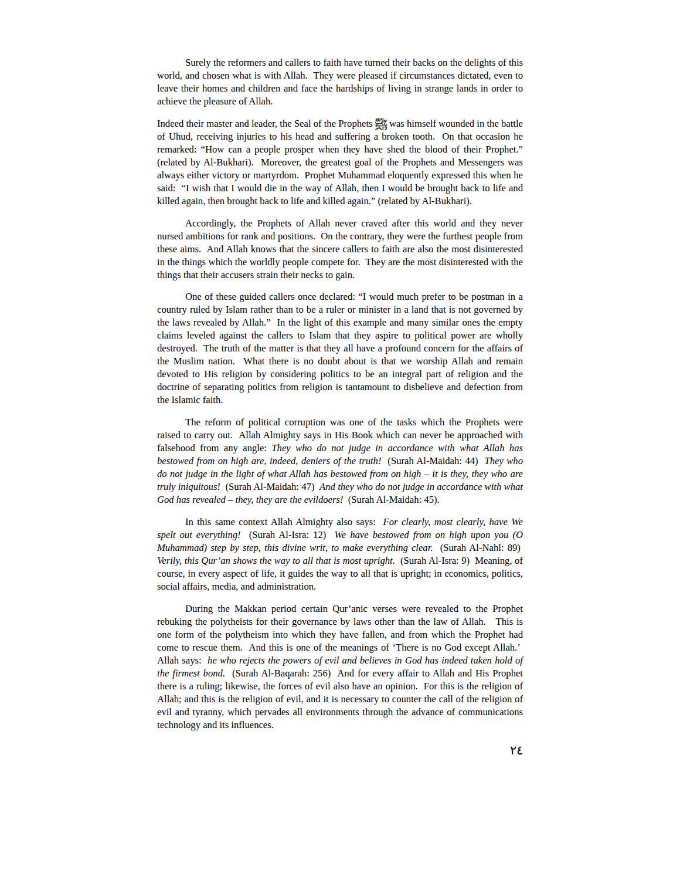Surely the reformers and callers to faith have turned their backs on the delights of this world, and chosen what is with Allah. They were pleased if circumstances dictated, even to leave their homes and children and face the hardships of living in strange lands in order to achieve the pleasure of Allah.
Indeed their master and leader, the Seal of the Prophets ﷺ was himself wounded in the battle of Uhud, receiving injuries to his head and suffering a broken tooth. On that occasion he remarked: “How can a people prosper when they have shed the blood of their Prophet.” (related by Al-Bukhari). Moreover, the greatest goal of the Prophets and Messengers was always either victory or martyrdom. Prophet Muhammad eloquently expressed this when he said: “I wish that I would die in the way of Allah, then I would be brought back to life and killed again, then brought back to life and killed again.” (related by Al-Bukhari).
Accordingly, the Prophets of Allah never craved after this world and they never nursed ambitions for rank and positions. On the contrary, they were the furthest people from these aims. And Allah knows that the sincere callers to faith are also the most disinterested in the things which the worldly people compete for. They are the most disinterested with the things that their accusers strain their necks to gain.
One of these guided callers once declared: “I would much prefer to be postman in a country ruled by Islam rather than to be a ruler or minister in a land that is not governed by the laws revealed by Allah.” In the light of this example and many similar ones the empty claims leveled against the callers to Islam that they aspire to political power are wholly destroyed. The truth of the matter is that they all have a profound concern for the affairs of the Muslim nation. What there is no doubt about is that we worship Allah and remain devoted to His religion by considering politics to be an integral part of religion and the doctrine of separating politics from religion is tantamount to disbelieve and defection from the Islamic faith.
The reform of political corruption was one of the tasks which the Prophets were raised to carry out. Allah Almighty says in His Book which can never be approached with falsehood from any angle: They who do not judge in accordance with what Allah has bestowed from on high are, indeed, deniers of the truth! (Surah Al-Maidah: 44) They who do not judge in the light of what Allah has bestowed from on high – it is they, they who are truly iniquitous! (Surah Al-Maidah: 47) And they who do not judge in accordance with what God has revealed – they, they are the evildoers! (Surah Al-Maidah: 45).
In this same context Allah Almighty also says: For clearly, most clearly, have We spelt out everything! (Surah Al-Isra: 12) We have bestowed from on high upon you (O Muhammad) step by step, this divine writ, to make everything clear. (Surah Al-Nahl: 89) Verily, this Qur’an shows the way to all that is most upright. (Surah Al-Isra: 9) Meaning, of course, in every aspect of life, it guides the way to all that is upright; in economics, politics, social affairs, media, and administration.
During the Makkan period certain Qur’anic verses were revealed to the Prophet rebuking the polytheists for their governance by laws other than the law of Allah. This is one form of the polytheism into which they have fallen, and from which the Prophet had come to rescue them. And this is one of the meanings of ‘There is no God except Allah.’ Allah says: he who rejects the powers of evil and believes in God has indeed taken hold of the firmest bond. (Surah Al-Baqarah: 256) And for every affair to Allah and His Prophet there is a ruling; likewise, the forces of evil also have an opinion. For this is the religion of Allah; and this is the religion of evil, and it is necessary to counter the call of the religion of evil and tyranny, which pervades all environments through the advance of communications technology and its influences.
٢٤